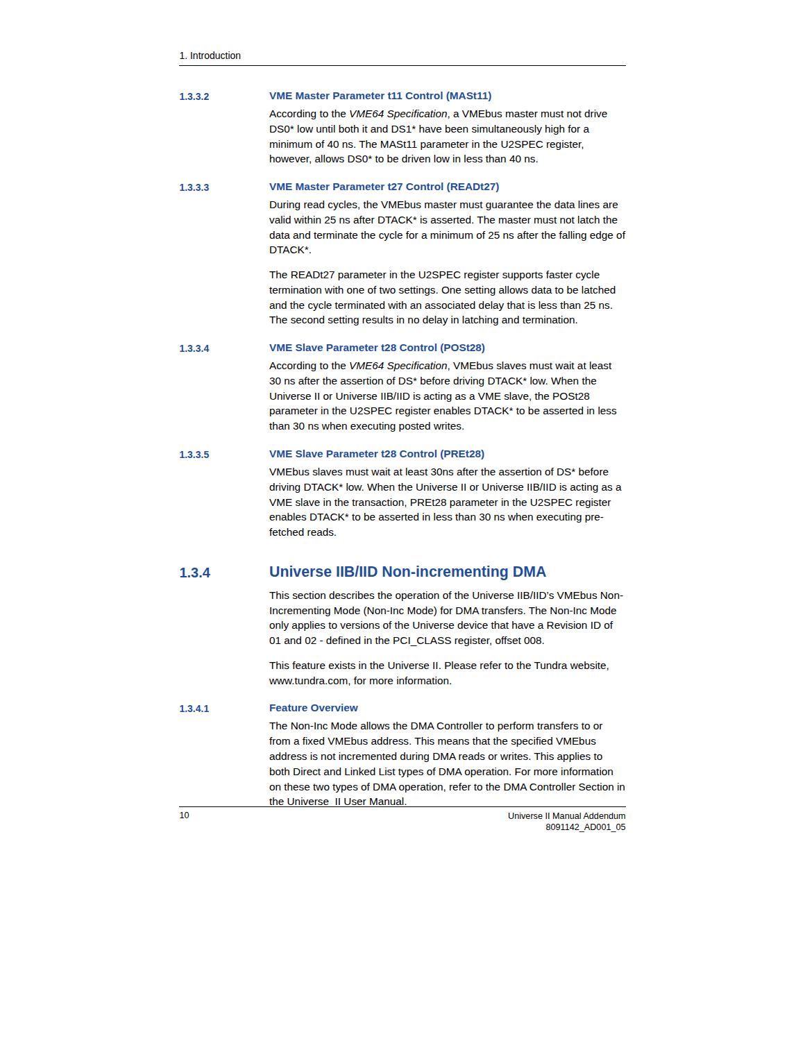1. Introduction
1.3.3.2
VME Master Parameter t11 Control (MASt11)
According to the VME64 Specification, a VMEbus master must not drive DS0* low until both it and DS1* have been simultaneously high for a minimum of 40 ns. The MASt11 parameter in the U2SPEC register, however, allows DS0* to be driven low in less than 40 ns.
1.3.3.3
VME Master Parameter t27 Control (READt27)
During read cycles, the VMEbus master must guarantee the data lines are valid within 25 ns after DTACK* is asserted. The master must not latch the data and terminate the cycle for a minimum of 25 ns after the falling edge of DTACK*.
The READt27 parameter in the U2SPEC register supports faster cycle termination with one of two settings. One setting allows data to be latched and the cycle terminated with an associated delay that is less than 25 ns. The second setting results in no delay in latching and termination.
1.3.3.4
VME Slave Parameter t28 Control (POSt28)
According to the VME64 Specification, VMEbus slaves must wait at least 30 ns after the assertion of DS* before driving DTACK* low. When the Universe II or Universe IIB/IID is acting as a VME slave, the POSt28 parameter in the U2SPEC register enables DTACK* to be asserted in less than 30 ns when executing posted writes.
1.3.3.5
VME Slave Parameter t28 Control (PREt28)
VMEbus slaves must wait at least 30ns after the assertion of DS* before driving DTACK* low. When the Universe II or Universe IIB/IID is acting as a VME slave in the transaction, PREt28 parameter in the U2SPEC register enables DTACK* to be asserted in less than 30 ns when executing pre-fetched reads.
1.3.4
Universe IIB/IID Non-incrementing DMA
This section describes the operation of the Universe IIB/IID’s VMEbus Non-Incrementing Mode (Non-Inc Mode) for DMA transfers. The Non-Inc Mode only applies to versions of the Universe device that have a Revision ID of 01 and 02 - defined in the PCI_CLASS register, offset 008.
This feature exists in the Universe II. Please refer to the Tundra website, www.tundra.com, for more information.
1.3.4.1
Feature Overview
The Non-Inc Mode allows the DMA Controller to perform transfers to or from a fixed VMEbus address. This means that the specified VMEbus address is not incremented during DMA reads or writes. This applies to both Direct and Linked List types of DMA operation. For more information on these two types of DMA operation, refer to the DMA Controller Section in the Universe II User Manual.
10
Universe II Manual Addendum
8091142_AD001_05